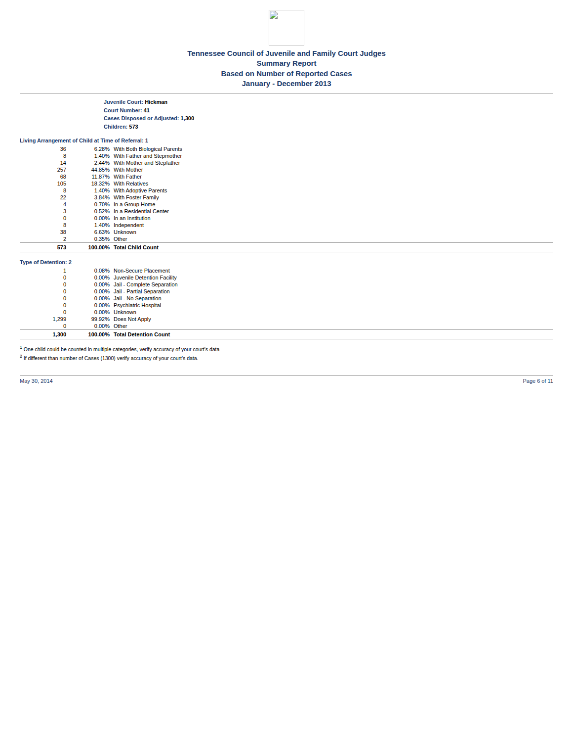Tennessee Council of Juvenile and Family Court Judges Summary Report Based on Number of Reported Cases January - December 2013
Juvenile Court: Hickman
Court Number: 41
Cases Disposed or Adjusted: 1,300
Children: 573
Living Arrangement of Child at Time of Referral: 1
| 36 | 6.28% | With Both Biological Parents |
| 8 | 1.40% | With Father and Stepmother |
| 14 | 2.44% | With Mother and Stepfather |
| 257 | 44.85% | With Mother |
| 68 | 11.87% | With Father |
| 105 | 18.32% | With Relatives |
| 8 | 1.40% | With Adoptive Parents |
| 22 | 3.84% | With Foster Family |
| 4 | 0.70% | In a Group Home |
| 3 | 0.52% | In a Residential Center |
| 0 | 0.00% | In an Institution |
| 8 | 1.40% | Independent |
| 38 | 6.63% | Unknown |
| 2 | 0.35% | Other |
| 573 | 100.00% | Total Child Count |
Type of Detention: 2
| 1 | 0.08% | Non-Secure Placement |
| 0 | 0.00% | Juvenile Detention Facility |
| 0 | 0.00% | Jail - Complete Separation |
| 0 | 0.00% | Jail - Partial Separation |
| 0 | 0.00% | Jail - No Separation |
| 0 | 0.00% | Psychiatric Hospital |
| 0 | 0.00% | Unknown |
| 1,299 | 99.92% | Does Not Apply |
| 0 | 0.00% | Other |
| 1,300 | 100.00% | Total Detention Count |
1 One child could be counted in multiple categories, verify accuracy of your court's data
2 If different than number of Cases (1300) verify accuracy of your court's data.
May 30, 2014
Page 6 of 11